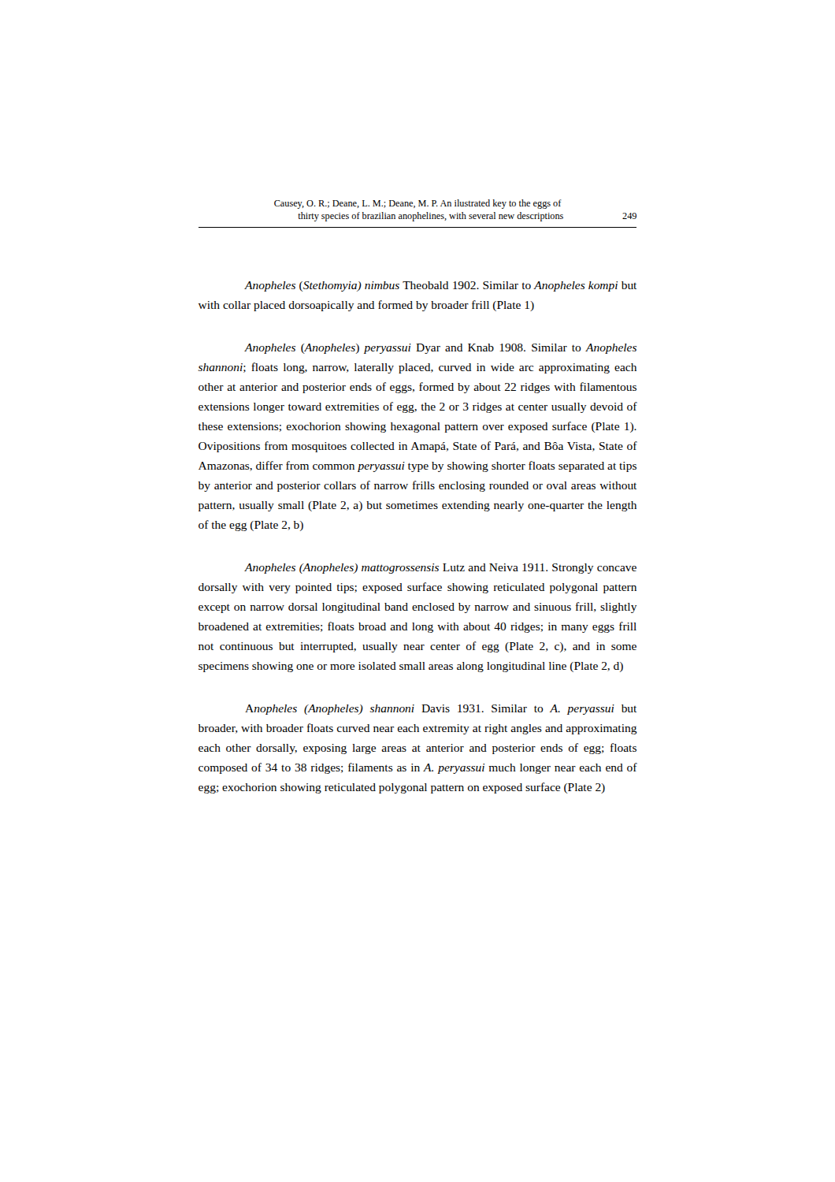Causey, O. R.; Deane, L. M.; Deane, M. P. An ilustrated key to the eggs of thirty species of brazilian anophelines, with several new descriptions 249
Anopheles (Stethomyia) nimbus Theobald 1902. Similar to Anopheles kompi but with collar placed dorsoapically and formed by broader frill (Plate 1)
Anopheles (Anopheles) peryassui Dyar and Knab 1908. Similar to Anopheles shannoni; floats long, narrow, laterally placed, curved in wide arc approximating each other at anterior and posterior ends of eggs, formed by about 22 ridges with filamentous extensions longer toward extremities of egg, the 2 or 3 ridges at center usually devoid of these extensions; exochorion showing hexagonal pattern over exposed surface (Plate 1). Ovipositions from mosquitoes collected in Amapá, State of Pará, and Bôa Vista, State of Amazonas, differ from common peryassui type by showing shorter floats separated at tips by anterior and posterior collars of narrow frills enclosing rounded or oval areas without pattern, usually small (Plate 2, a) but sometimes extending nearly one-quarter the length of the egg (Plate 2, b)
Anopheles (Anopheles) mattogrossensis Lutz and Neiva 1911. Strongly concave dorsally with very pointed tips; exposed surface showing reticulated polygonal pattern except on narrow dorsal longitudinal band enclosed by narrow and sinuous frill, slightly broadened at extremities; floats broad and long with about 40 ridges; in many eggs frill not continuous but interrupted, usually near center of egg (Plate 2, c), and in some specimens showing one or more isolated small areas along longitudinal line (Plate 2, d)
Anopheles (Anopheles) shannoni Davis 1931. Similar to A. peryassui but broader, with broader floats curved near each extremity at right angles and approximating each other dorsally, exposing large areas at anterior and posterior ends of egg; floats composed of 34 to 38 ridges; filaments as in A. peryassui much longer near each end of egg; exochorion showing reticulated polygonal pattern on exposed surface (Plate 2)